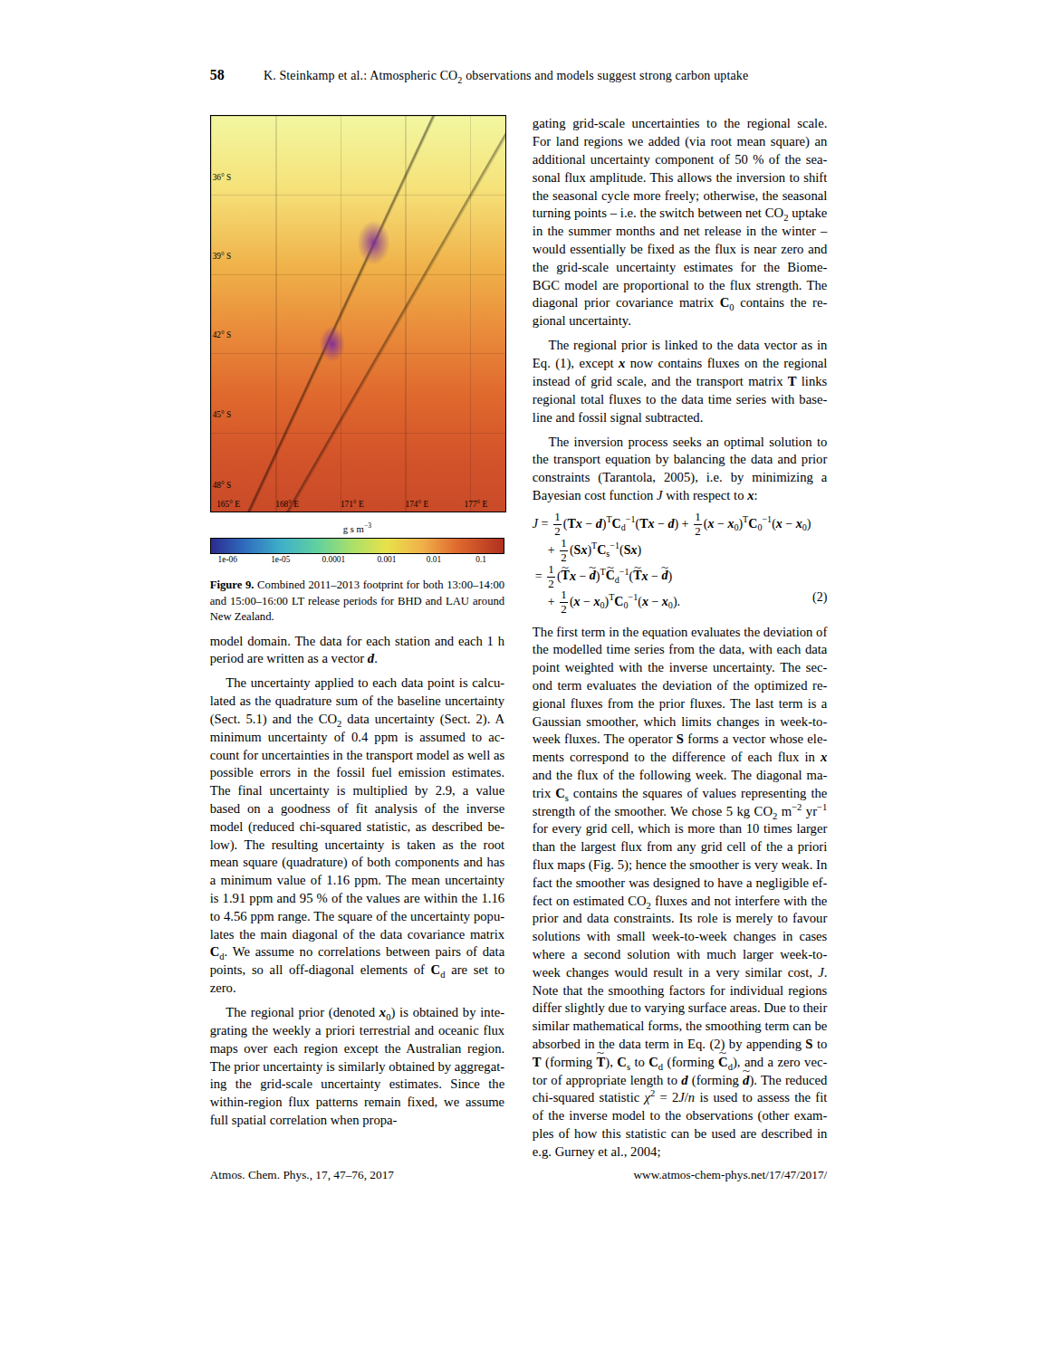58 K. Steinkamp et al.: Atmospheric CO2 observations and models suggest strong carbon uptake
36° S 39° S 42° S 45° S 48° S
165° E 168° E 171° E 174° E 177° E
g s m−3
1e-06 1e-05 0.0001 0.001 0.01 0.1
Figure 9. Combined 2011–2013 footprint for both 13:00–14:00 and 15:00–16:00 LT release periods for BHD and LAU around New Zealand.
model domain. The data for each station and each 1 h period are written as a vector d.
The uncertainty applied to each data point is calculated as the quadrature sum of the baseline uncertainty (Sect. 5.1) and the CO2 data uncertainty (Sect. 2). A minimum uncertainty of 0.4 ppm is assumed to account for uncertainties in the transport model as well as possible errors in the fossil fuel emission estimates. The final uncertainty is multiplied by 2.9, a value based on a goodness of fit analysis of the inverse model (reduced chi-squared statistic, as described below). The resulting uncertainty is taken as the root mean square (quadrature) of both components and has a minimum value of 1.16 ppm. The mean uncertainty is 1.91 ppm and 95 % of the values are within the 1.16 to 4.56 ppm range. The square of the uncertainty populates the main diagonal of the data covariance matrix Cd. We assume no correlations between pairs of data points, so all off-diagonal elements of Cd are set to zero.
The regional prior (denoted x0) is obtained by integrating the weekly a priori terrestrial and oceanic flux maps over each region except the Australian region. The prior uncertainty is similarly obtained by aggregating the grid-scale uncertainty estimates. Since the within-region flux patterns remain fixed, we assume full spatial correlation when propa-
gating grid-scale uncertainties to the regional scale. For land regions we added (via root mean square) an additional uncertainty component of 50 % of the seasonal flux amplitude. This allows the inversion to shift the seasonal cycle more freely; otherwise, the seasonal turning points – i.e. the switch between net CO2 uptake in the summer months and net release in the winter – would essentially be fixed as the flux is near zero and the grid-scale uncertainty estimates for the Biome-BGC model are proportional to the flux strength. The diagonal prior covariance matrix C0 contains the regional uncertainty.
The regional prior is linked to the data vector as in Eq. (1), except x now contains fluxes on the regional instead of grid scale, and the transport matrix T links regional total fluxes to the data time series with baseline and fossil signal subtracted.
The inversion process seeks an optimal solution to the transport equation by balancing the data and prior constraints (Tarantola, 2005), i.e. by minimizing a Bayesian cost function J with respect to x:
J = 12(Tx − d)TCd−1(Tx − d) + 12(x − x0)TC0−1(x − x0)
+ 12(Sx)TCs−1(Sx)
= 12(Tx − d)TCd−1(Tx − d)
+ 12(x − x0)TC0−1(x − x0).
(2)
The first term in the equation evaluates the deviation of the modelled time series from the data, with each data point weighted with the inverse uncertainty. The second term evaluates the deviation of the optimized regional fluxes from the prior fluxes. The last term is a Gaussian smoother, which limits changes in week-to-week fluxes. The operator S forms a vector whose elements correspond to the difference of each flux in x and the flux of the following week. The diagonal matrix Cs contains the squares of values representing the strength of the smoother. We chose 5 kg CO2 m−2 yr−1 for every grid cell, which is more than 10 times larger than the largest flux from any grid cell of the a priori flux maps (Fig. 5); hence the smoother is very weak. In fact the smoother was designed to have a negligible effect on estimated CO2 fluxes and not interfere with the prior and data constraints. Its role is merely to favour solutions with small week-to-week changes in cases where a second solution with much larger week-to-week changes would result in a very similar cost, J. Note that the smoothing factors for individual regions differ slightly due to varying surface areas. Due to their similar mathematical forms, the smoothing term can be absorbed in the data term in Eq. (2) by appending S to T (forming T), Cs to Cd (forming Cd), and a zero vector of appropriate length to d (forming d). The reduced chi-squared statistic χ2 = 2J/n is used to assess the fit of the inverse model to the observations (other examples of how this statistic can be used are described in e.g. Gurney et al., 2004;
Atmos. Chem. Phys., 17, 47–76, 2017
www.atmos-chem-phys.net/17/47/2017/